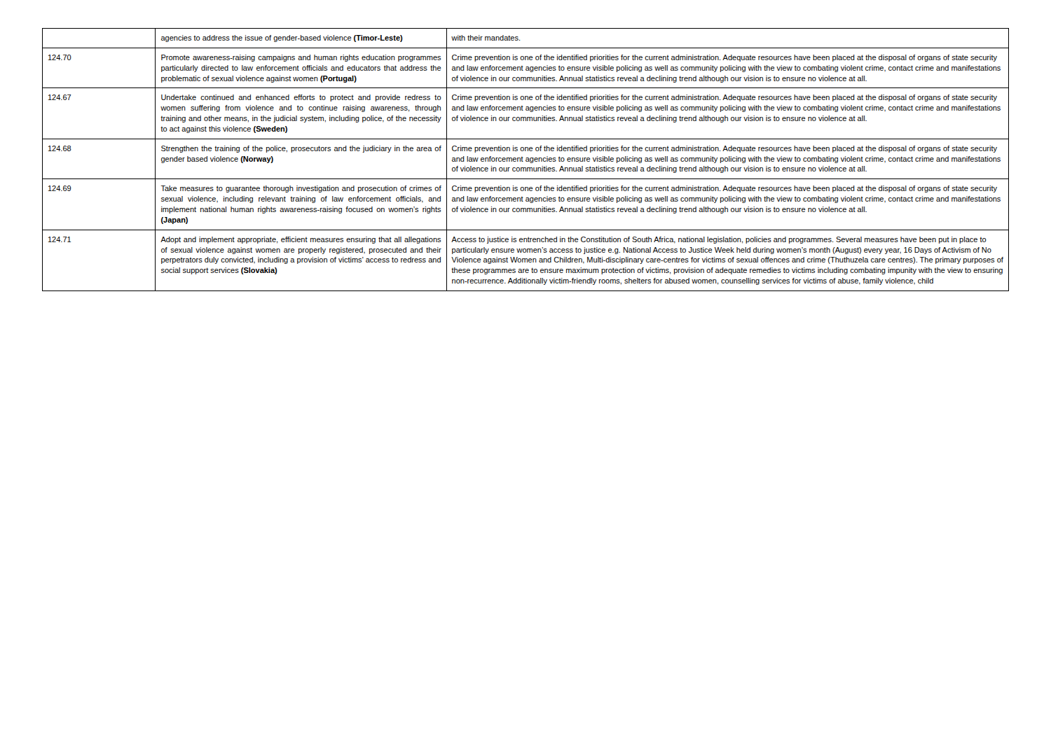| | agencies to address the issue of gender-based violence (Timor-Leste) | with their mandates. |
| 124.70 | Promote awareness-raising campaigns and human rights education programmes particularly directed to law enforcement officials and educators that address the problematic of sexual violence against women (Portugal) | Crime prevention is one of the identified priorities for the current administration. Adequate resources have been placed at the disposal of organs of state security and law enforcement agencies to ensure visible policing as well as community policing with the view to combating violent crime, contact crime and manifestations of violence in our communities. Annual statistics reveal a declining trend although our vision is to ensure no violence at all. |
| 124.67 | Undertake continued and enhanced efforts to protect and provide redress to women suffering from violence and to continue raising awareness, through training and other means, in the judicial system, including police, of the necessity to act against this violence (Sweden) | Crime prevention is one of the identified priorities for the current administration. Adequate resources have been placed at the disposal of organs of state security and law enforcement agencies to ensure visible policing as well as community policing with the view to combating violent crime, contact crime and manifestations of violence in our communities. Annual statistics reveal a declining trend although our vision is to ensure no violence at all. |
| 124.68 | Strengthen the training of the police, prosecutors and the judiciary in the area of gender based violence (Norway) | Crime prevention is one of the identified priorities for the current administration. Adequate resources have been placed at the disposal of organs of state security and law enforcement agencies to ensure visible policing as well as community policing with the view to combating violent crime, contact crime and manifestations of violence in our communities. Annual statistics reveal a declining trend although our vision is to ensure no violence at all. |
| 124.69 | Take measures to guarantee thorough investigation and prosecution of crimes of sexual violence, including relevant training of law enforcement officials, and implement national human rights awareness-raising focused on women’s rights (Japan) | Crime prevention is one of the identified priorities for the current administration. Adequate resources have been placed at the disposal of organs of state security and law enforcement agencies to ensure visible policing as well as community policing with the view to combating violent crime, contact crime and manifestations of violence in our communities. Annual statistics reveal a declining trend although our vision is to ensure no violence at all. |
| 124.71 | Adopt and implement appropriate, efficient measures ensuring that all allegations of sexual violence against women are properly registered, prosecuted and their perpetrators duly convicted, including a provision of victims’ access to redress and social support services (Slovakia) | Access to justice is entrenched in the Constitution of South Africa, national legislation, policies and programmes. Several measures have been put in place to particularly ensure women’s access to justice e.g. National Access to Justice Week held during women’s month (August) every year, 16 Days of Activism of No Violence against Women and Children, Multi-disciplinary care-centres for victims of sexual offences and crime (Thuthuzela care centres). The primary purposes of these programmes are to ensure maximum protection of victims, provision of adequate remedies to victims including combating impunity with the view to ensuring non-recurrence. Additionally victim-friendly rooms, shelters for abused women, counselling services for victims of abuse, family violence, child |